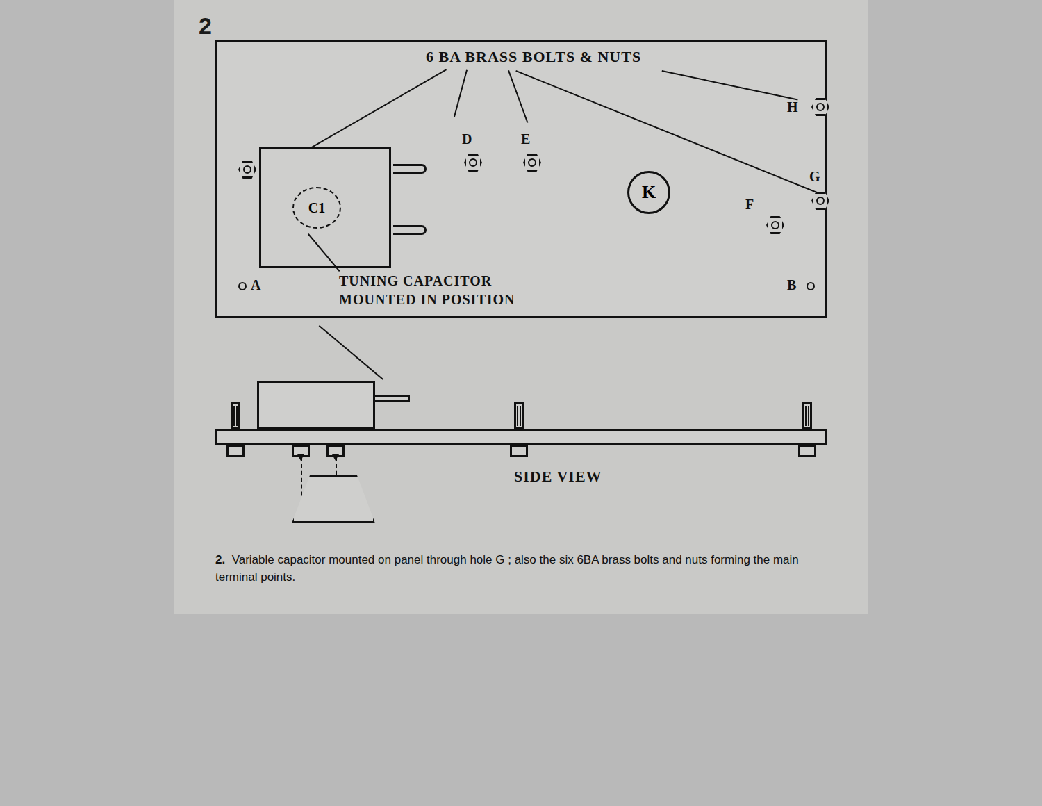2
6 BA BRASS BOLTS & NUTS
C
D
E
F
G
H
C1
K
A
B
TUNING CAPACITOR
MOUNTED IN POSITION
SIDE VIEW
2. Variable capacitor mounted on panel through hole G ; also the six 6BA brass bolts and nuts forming the main terminal points.